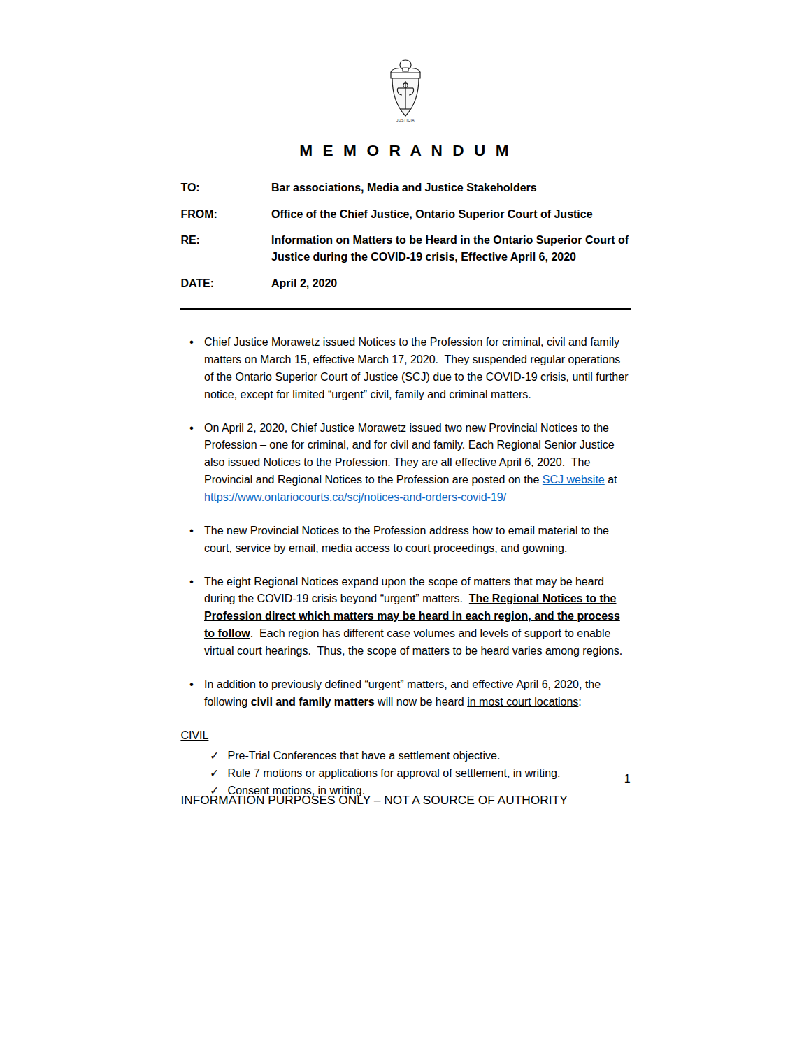JUSTICIA
M E M O R A N D U M
| TO: | Bar associations, Media and Justice Stakeholders |
| FROM: | Office of the Chief Justice, Ontario Superior Court of Justice |
| RE: | Information on Matters to be Heard in the Ontario Superior Court of Justice during the COVID-19 crisis, Effective April 6, 2020 |
| DATE: | April 2, 2020 |
Chief Justice Morawetz issued Notices to the Profession for criminal, civil and family matters on March 15, effective March 17, 2020. They suspended regular operations of the Ontario Superior Court of Justice (SCJ) due to the COVID-19 crisis, until further notice, except for limited “urgent” civil, family and criminal matters.
On April 2, 2020, Chief Justice Morawetz issued two new Provincial Notices to the Profession – one for criminal, and for civil and family. Each Regional Senior Justice also issued Notices to the Profession. They are all effective April 6, 2020. The Provincial and Regional Notices to the Profession are posted on the SCJ website at https://www.ontariocourts.ca/scj/notices-and-orders-covid-19/
The new Provincial Notices to the Profession address how to email material to the court, service by email, media access to court proceedings, and gowning.
The eight Regional Notices expand upon the scope of matters that may be heard during the COVID-19 crisis beyond “urgent” matters. The Regional Notices to the Profession direct which matters may be heard in each region, and the process to follow. Each region has different case volumes and levels of support to enable virtual court hearings. Thus, the scope of matters to be heard varies among regions.
In addition to previously defined “urgent” matters, and effective April 6, 2020, the following civil and family matters will now be heard in most court locations:
CIVIL
Pre-Trial Conferences that have a settlement objective.
Rule 7 motions or applications for approval of settlement, in writing.
Consent motions, in writing.
1
INFORMATION PURPOSES ONLY – NOT A SOURCE OF AUTHORITY